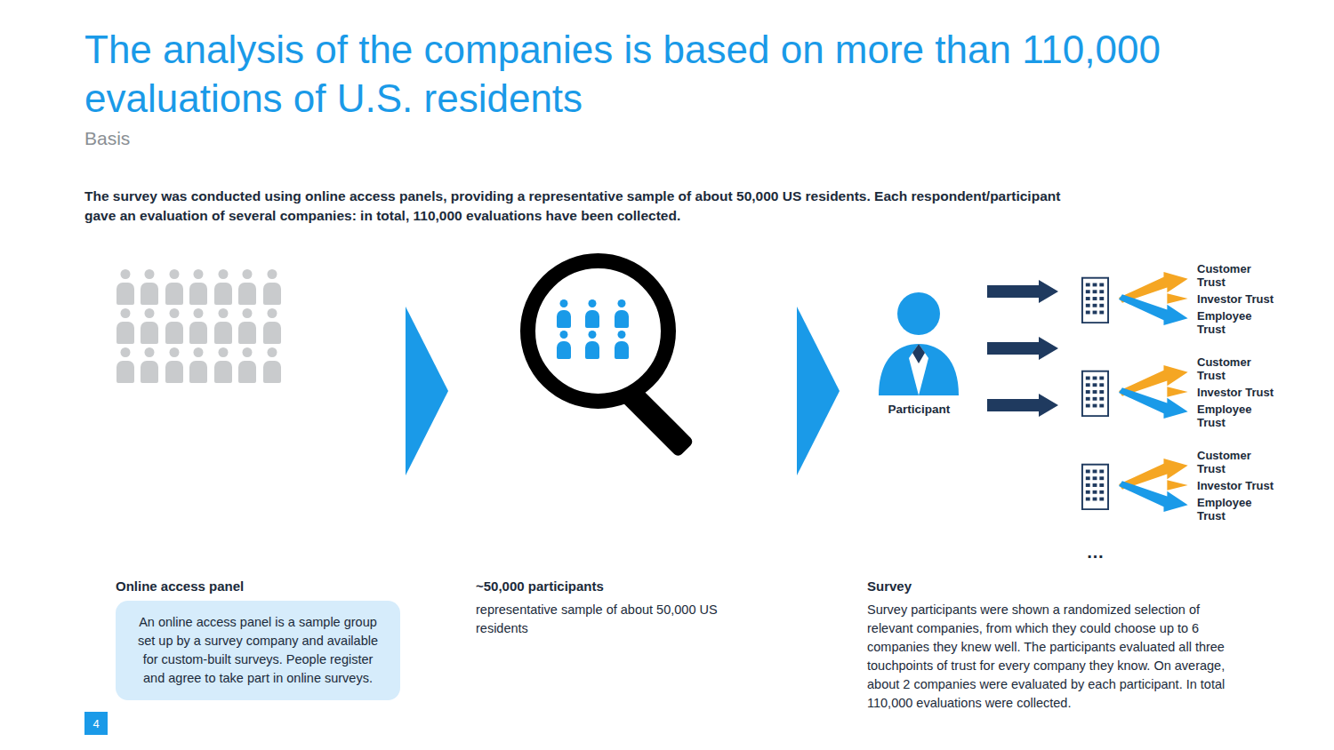The analysis of the companies is based on more than 110,000 evaluations of U.S. residents
Basis
The survey was conducted using online access panels, providing a representative sample of about 50,000 US residents. Each respondent/participant gave an evaluation of several companies: in total, 110,000 evaluations have been collected.
Participant
Customer Trust Investor Trust Employee Trust
Customer Trust Investor Trust Employee Trust
Customer Trust Investor Trust Employee Trust
…
Online access panel
An online access panel is a sample group set up by a survey company and available for custom-built surveys. People register and agree to take part in online surveys.
~50,000 participants
representative sample of about 50,000 US residents
Survey
Survey participants were shown a randomized selection of relevant companies, from which they could choose up to 6 companies they knew well. The participants evaluated all three touchpoints of trust for every company they know. On average, about 2 companies were evaluated by each participant. In total 110,000 evaluations were collected.
4